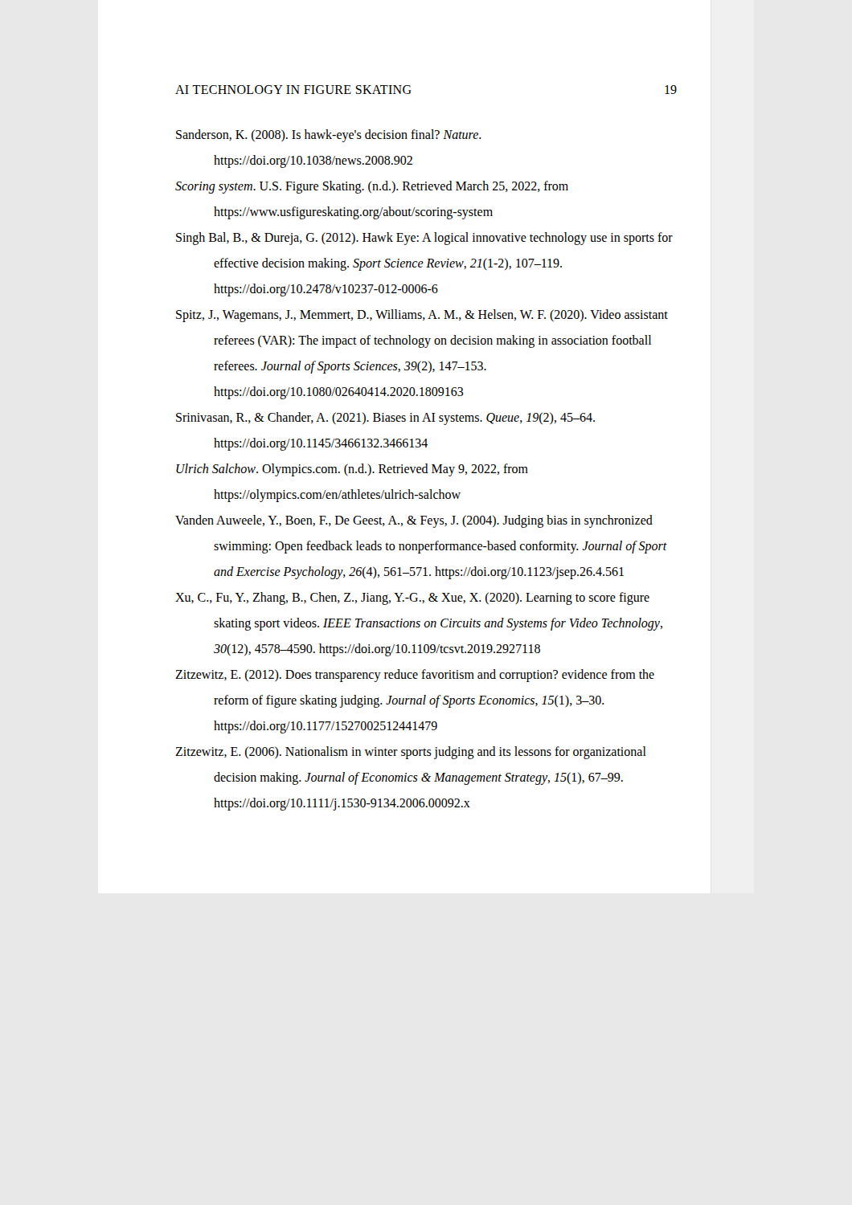AI Technology in Figure Skating 19
Sanderson, K. (2008). Is hawk-eye's decision final? Nature. https://doi.org/10.1038/news.2008.902
Scoring system. U.S. Figure Skating. (n.d.). Retrieved March 25, 2022, from https://www.usfigureskating.org/about/scoring-system
Singh Bal, B., & Dureja, G. (2012). Hawk Eye: A logical innovative technology use in sports for effective decision making. Sport Science Review, 21(1-2), 107–119. https://doi.org/10.2478/v10237-012-0006-6
Spitz, J., Wagemans, J., Memmert, D., Williams, A. M., & Helsen, W. F. (2020). Video assistant referees (VAR): The impact of technology on decision making in association football referees. Journal of Sports Sciences, 39(2), 147–153. https://doi.org/10.1080/02640414.2020.1809163
Srinivasan, R., & Chander, A. (2021). Biases in AI systems. Queue, 19(2), 45–64. https://doi.org/10.1145/3466132.3466134
Ulrich Salchow. Olympics.com. (n.d.). Retrieved May 9, 2022, from https://olympics.com/en/athletes/ulrich-salchow
Vanden Auweele, Y., Boen, F., De Geest, A., & Feys, J. (2004). Judging bias in synchronized swimming: Open feedback leads to nonperformance-based conformity. Journal of Sport and Exercise Psychology, 26(4), 561–571. https://doi.org/10.1123/jsep.26.4.561
Xu, C., Fu, Y., Zhang, B., Chen, Z., Jiang, Y.-G., & Xue, X. (2020). Learning to score figure skating sport videos. IEEE Transactions on Circuits and Systems for Video Technology, 30(12), 4578–4590. https://doi.org/10.1109/tcsvt.2019.2927118
Zitzewitz, E. (2012). Does transparency reduce favoritism and corruption? evidence from the reform of figure skating judging. Journal of Sports Economics, 15(1), 3–30. https://doi.org/10.1177/1527002512441479
Zitzewitz, E. (2006). Nationalism in winter sports judging and its lessons for organizational decision making. Journal of Economics & Management Strategy, 15(1), 67–99. https://doi.org/10.1111/j.1530-9134.2006.00092.x